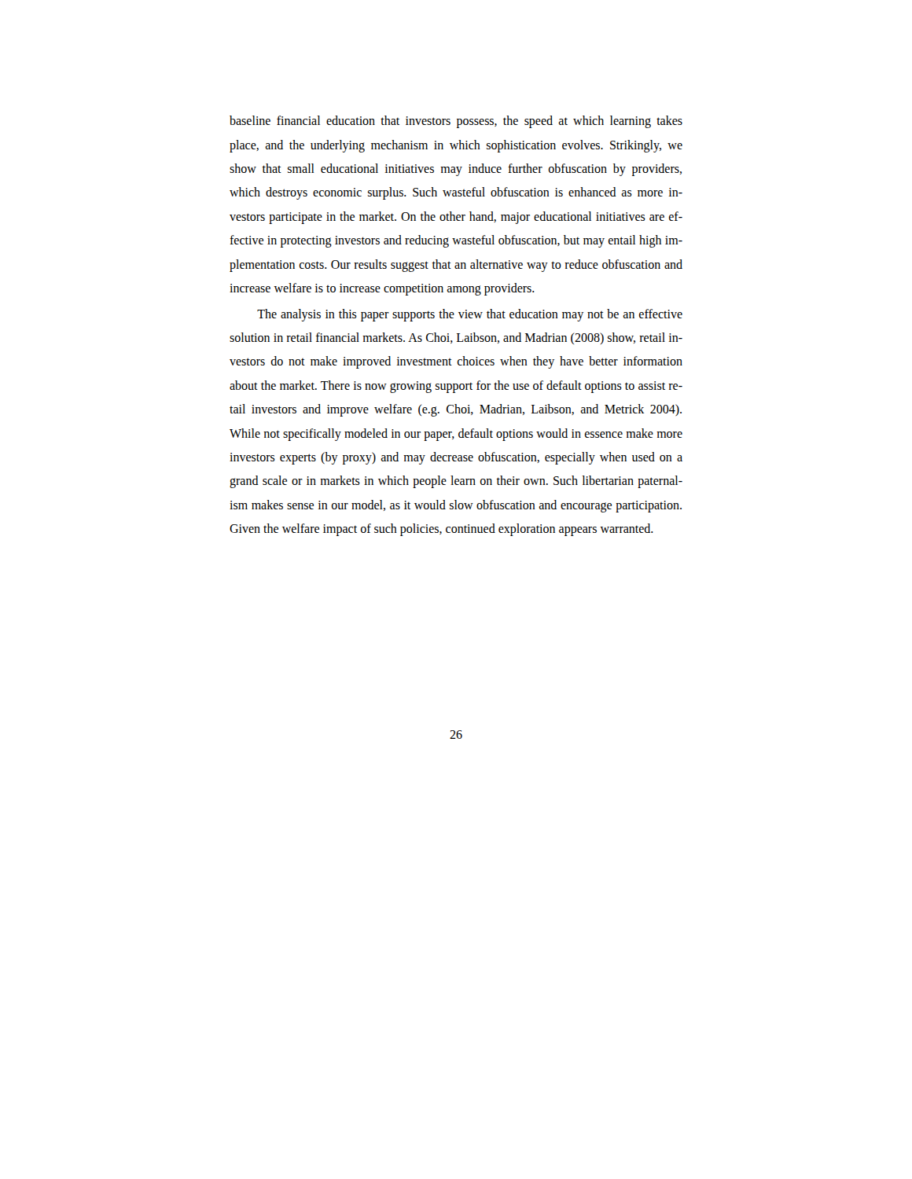baseline financial education that investors possess, the speed at which learning takes place, and the underlying mechanism in which sophistication evolves. Strikingly, we show that small educational initiatives may induce further obfuscation by providers, which destroys economic surplus. Such wasteful obfuscation is enhanced as more investors participate in the market. On the other hand, major educational initiatives are effective in protecting investors and reducing wasteful obfuscation, but may entail high implementation costs. Our results suggest that an alternative way to reduce obfuscation and increase welfare is to increase competition among providers.
The analysis in this paper supports the view that education may not be an effective solution in retail financial markets. As Choi, Laibson, and Madrian (2008) show, retail investors do not make improved investment choices when they have better information about the market. There is now growing support for the use of default options to assist retail investors and improve welfare (e.g. Choi, Madrian, Laibson, and Metrick 2004). While not specifically modeled in our paper, default options would in essence make more investors experts (by proxy) and may decrease obfuscation, especially when used on a grand scale or in markets in which people learn on their own. Such libertarian paternalism makes sense in our model, as it would slow obfuscation and encourage participation. Given the welfare impact of such policies, continued exploration appears warranted.
26